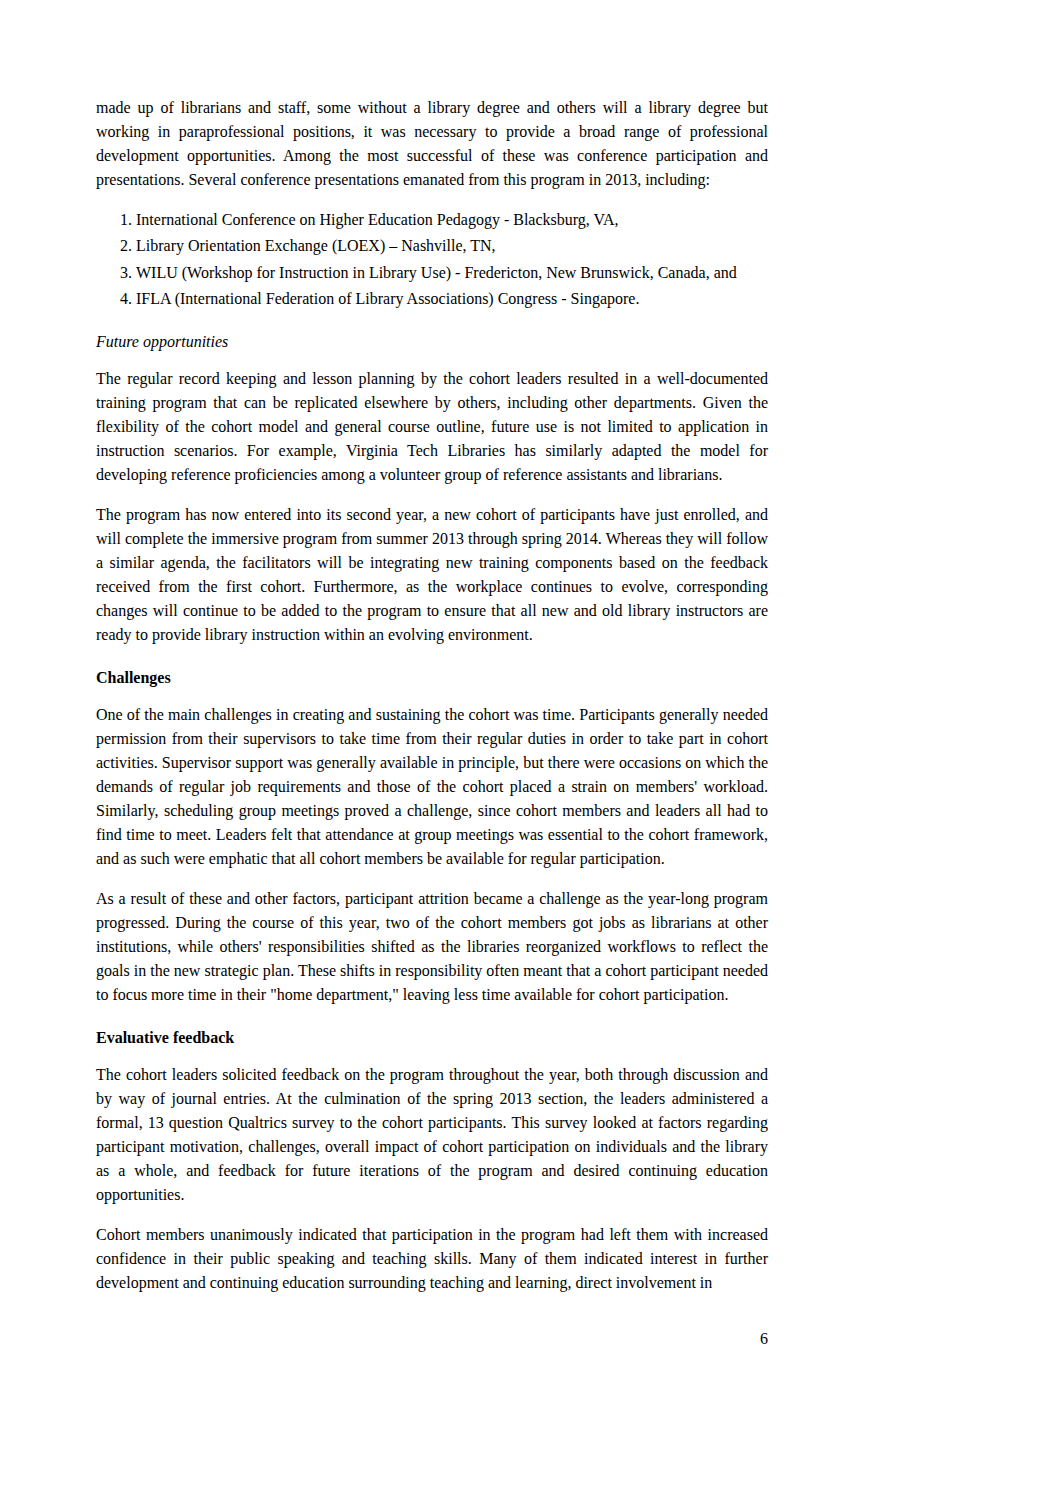made up of librarians and staff, some without a library degree and others will a library degree but working in paraprofessional positions, it was necessary to provide a broad range of professional development opportunities. Among the most successful of these was conference participation and presentations. Several conference presentations emanated from this program in 2013, including:
International Conference on Higher Education Pedagogy - Blacksburg, VA,
Library Orientation Exchange (LOEX) – Nashville, TN,
WILU (Workshop for Instruction in Library Use) - Fredericton, New Brunswick, Canada, and
IFLA (International Federation of Library Associations) Congress - Singapore.
Future opportunities
The regular record keeping and lesson planning by the cohort leaders resulted in a well-documented training program that can be replicated elsewhere by others, including other departments. Given the flexibility of the cohort model and general course outline, future use is not limited to application in instruction scenarios. For example, Virginia Tech Libraries has similarly adapted the model for developing reference proficiencies among a volunteer group of reference assistants and librarians.
The program has now entered into its second year, a new cohort of participants have just enrolled, and will complete the immersive program from summer 2013 through spring 2014. Whereas they will follow a similar agenda, the facilitators will be integrating new training components based on the feedback received from the first cohort. Furthermore, as the workplace continues to evolve, corresponding changes will continue to be added to the program to ensure that all new and old library instructors are ready to provide library instruction within an evolving environment.
Challenges
One of the main challenges in creating and sustaining the cohort was time. Participants generally needed permission from their supervisors to take time from their regular duties in order to take part in cohort activities. Supervisor support was generally available in principle, but there were occasions on which the demands of regular job requirements and those of the cohort placed a strain on members' workload. Similarly, scheduling group meetings proved a challenge, since cohort members and leaders all had to find time to meet. Leaders felt that attendance at group meetings was essential to the cohort framework, and as such were emphatic that all cohort members be available for regular participation.
As a result of these and other factors, participant attrition became a challenge as the year-long program progressed. During the course of this year, two of the cohort members got jobs as librarians at other institutions, while others' responsibilities shifted as the libraries reorganized workflows to reflect the goals in the new strategic plan. These shifts in responsibility often meant that a cohort participant needed to focus more time in their "home department," leaving less time available for cohort participation.
Evaluative feedback
The cohort leaders solicited feedback on the program throughout the year, both through discussion and by way of journal entries. At the culmination of the spring 2013 section, the leaders administered a formal, 13 question Qualtrics survey to the cohort participants. This survey looked at factors regarding participant motivation, challenges, overall impact of cohort participation on individuals and the library as a whole, and feedback for future iterations of the program and desired continuing education opportunities.
Cohort members unanimously indicated that participation in the program had left them with increased confidence in their public speaking and teaching skills. Many of them indicated interest in further development and continuing education surrounding teaching and learning, direct involvement in
6